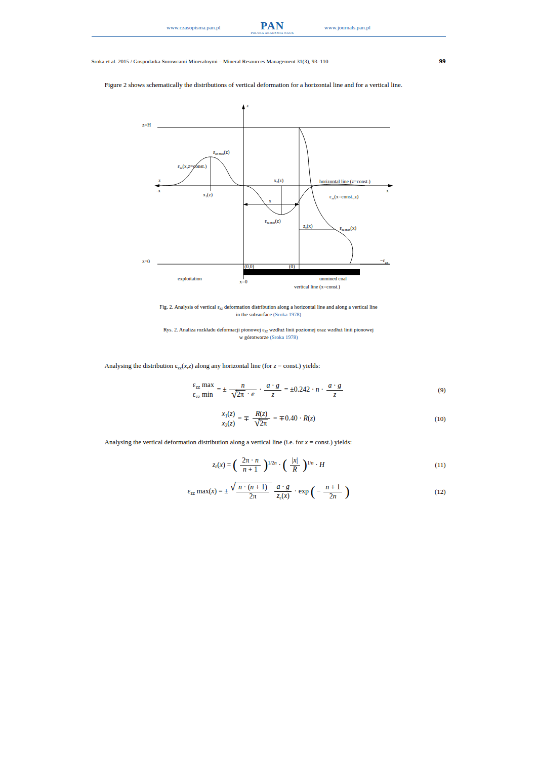www.czasopisma.pan.pl PAN
POLSKA AKADEMIA NAUK
www.journals.pan.pl
Sroka et al. 2015 / Gospodarka Surowcami Mineralnymi – Mineral Resources Management 31(3), 93–110 99
Figure 2 shows schematically the distributions of vertical deformation for a horizontal line and for a vertical line.
z z=H x -x z horizontal line (z=const.) z=0 exploitation x=0 unmined coal −εzz εzz max(z) εzz(x,z=const.) x1(z) x2(z) εzz min(z) vertical line (x=const.) εzz(x=const.,z) zε(x) εzz max(x) x (0,0) (0)
Fig. 2. Analysis of vertical εzz deformation distribution along a horizontal line and along a vertical line
in the subsurface (Sroka 1978)
Rys. 2. Analiza rozkładu deformacji pionowej εzz wzdłuż linii poziomej oraz wzdłuż linii pionowej
w górotworze (Sroka 1978)
Analysing the distribution εzz(x,z) along any horizontal line (for z = const.) yields:
εzz max
εzz min = ± n 2π · e · a · g z = ±0.242 · n · a · g z
(9)
x 1(z)
x 2(z) = ∓ R(z) 2π = ∓0.40 · R(z)
(10)
Analysing the vertical deformation distribution along a vertical line (i.e. for x = const.) yields:
zε(x) = ( 2π · n n + 1 ) 1/2n · ( |x| R ) 1/n · H
(11)
εzz max(x) = ± n · (n + 1) 2π a · g zε(x) · exp ( − n + 1 2n )
(12)